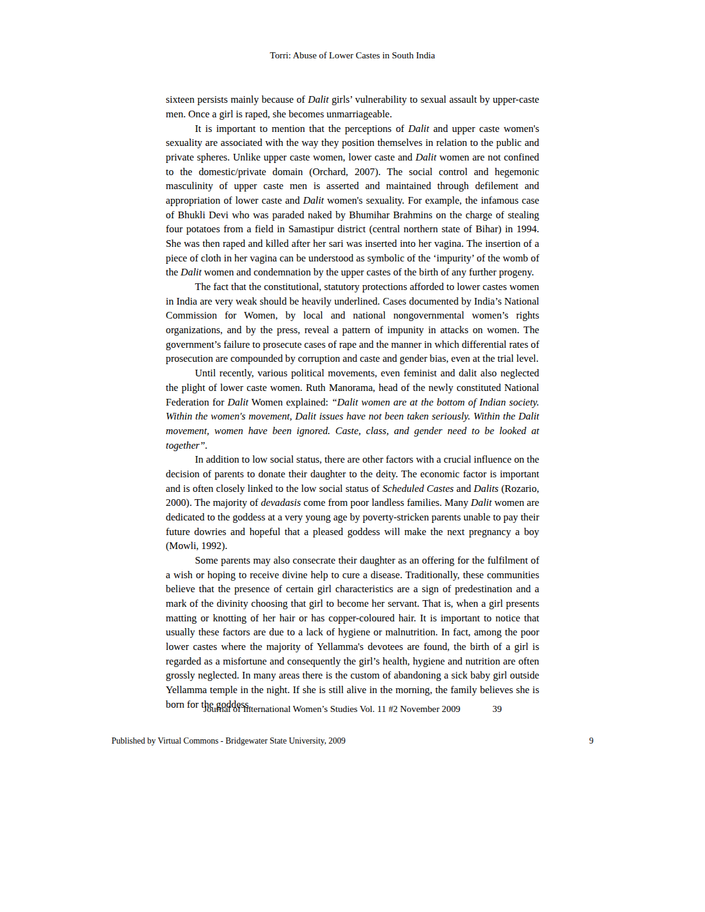Torri: Abuse of Lower Castes in South India
sixteen persists mainly because of Dalit girls’ vulnerability to sexual assault by upper-caste men. Once a girl is raped, she becomes unmarriageable.
It is important to mention that the perceptions of Dalit and upper caste women's sexuality are associated with the way they position themselves in relation to the public and private spheres. Unlike upper caste women, lower caste and Dalit women are not confined to the domestic/private domain (Orchard, 2007). The social control and hegemonic masculinity of upper caste men is asserted and maintained through defilement and appropriation of lower caste and Dalit women's sexuality. For example, the infamous case of Bhukli Devi who was paraded naked by Bhumihar Brahmins on the charge of stealing four potatoes from a field in Samastipur district (central northern state of Bihar) in 1994. She was then raped and killed after her sari was inserted into her vagina. The insertion of a piece of cloth in her vagina can be understood as symbolic of the ‘impurity’ of the womb of the Dalit women and condemnation by the upper castes of the birth of any further progeny.
The fact that the constitutional, statutory protections afforded to lower castes women in India are very weak should be heavily underlined. Cases documented by India’s National Commission for Women, by local and national nongovernmental women’s rights organizations, and by the press, reveal a pattern of impunity in attacks on women. The government’s failure to prosecute cases of rape and the manner in which differential rates of prosecution are compounded by corruption and caste and gender bias, even at the trial level.
Until recently, various political movements, even feminist and dalit also neglected the plight of lower caste women. Ruth Manorama, head of the newly constituted National Federation for Dalit Women explained: “Dalit women are at the bottom of Indian society. Within the women's movement, Dalit issues have not been taken seriously. Within the Dalit movement, women have been ignored. Caste, class, and gender need to be looked at together”.
In addition to low social status, there are other factors with a crucial influence on the decision of parents to donate their daughter to the deity. The economic factor is important and is often closely linked to the low social status of Scheduled Castes and Dalits (Rozario, 2000). The majority of devadasis come from poor landless families. Many Dalit women are dedicated to the goddess at a very young age by poverty-stricken parents unable to pay their future dowries and hopeful that a pleased goddess will make the next pregnancy a boy (Mowli, 1992).
Some parents may also consecrate their daughter as an offering for the fulfilment of a wish or hoping to receive divine help to cure a disease. Traditionally, these communities believe that the presence of certain girl characteristics are a sign of predestination and a mark of the divinity choosing that girl to become her servant. That is, when a girl presents matting or knotting of her hair or has copper-coloured hair. It is important to notice that usually these factors are due to a lack of hygiene or malnutrition. In fact, among the poor lower castes where the majority of Yellamma's devotees are found, the birth of a girl is regarded as a misfortune and consequently the girl’s health, hygiene and nutrition are often grossly neglected. In many areas there is the custom of abandoning a sick baby girl outside Yellamma temple in the night. If she is still alive in the morning, the family believes she is born for the goddess.
Journal of International Women’s Studies Vol. 11 #2 November 200939
Published by Virtual Commons - Bridgewater State University, 2009 9